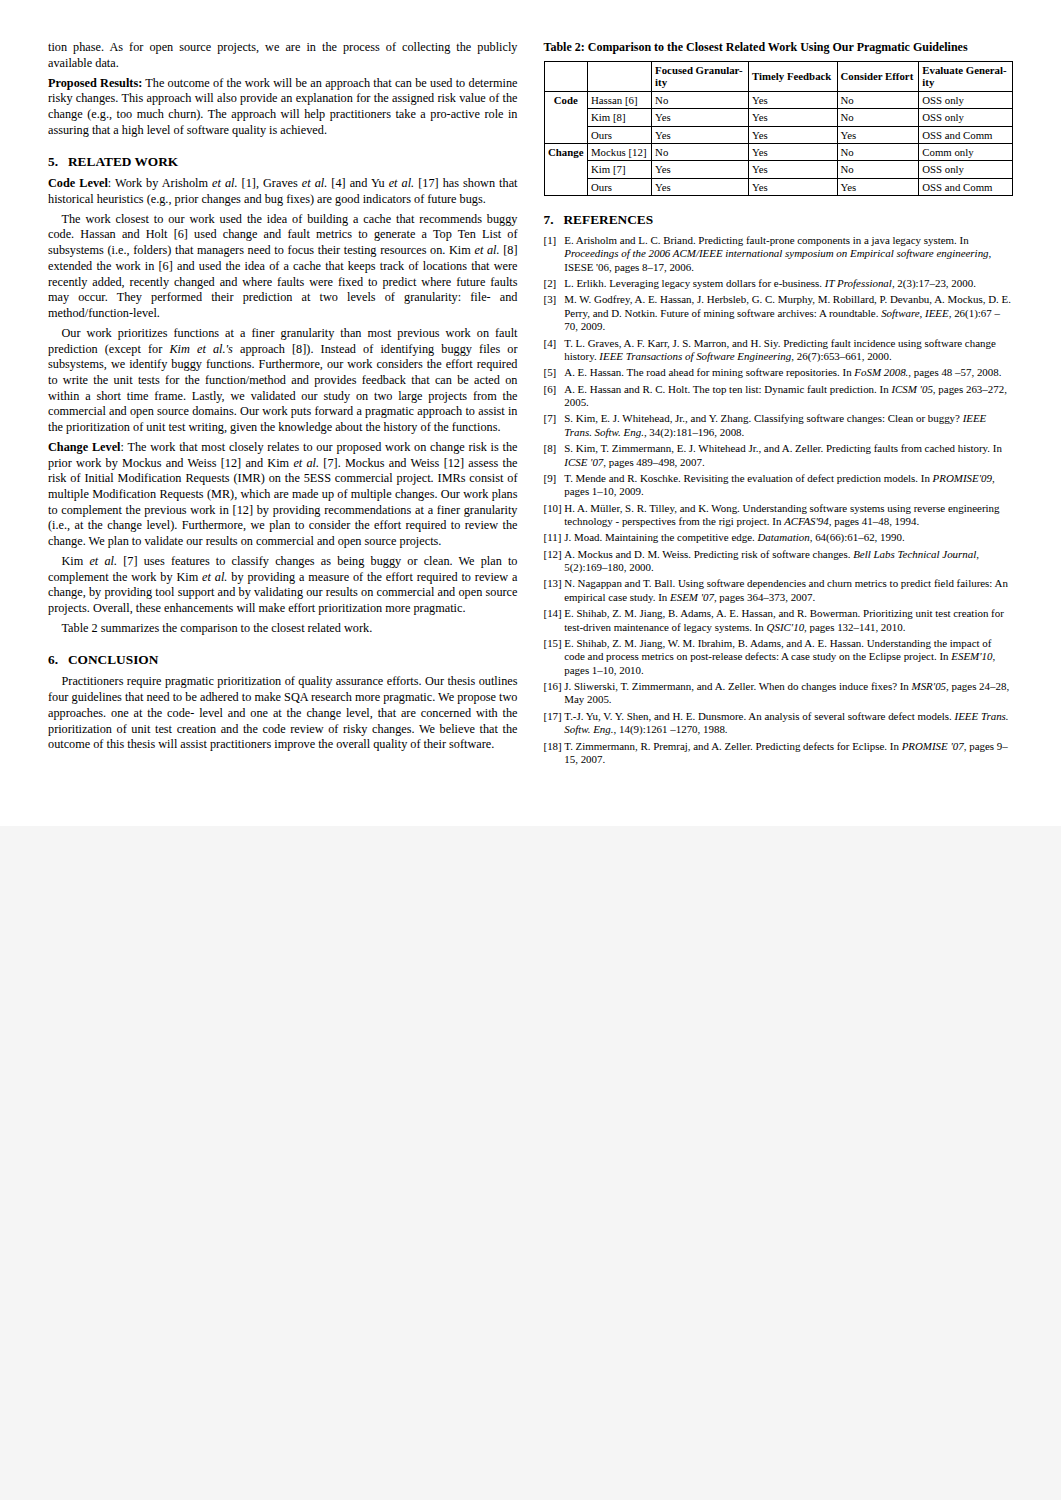tion phase. As for open source projects, we are in the process of collecting the publicly available data.
Proposed Results: The outcome of the work will be an approach that can be used to determine risky changes. This approach will also provide an explanation for the assigned risk value of the change (e.g., too much churn). The approach will help practitioners take a pro-active role in assuring that a high level of software quality is achieved.
5. RELATED WORK
Code Level: Work by Arisholm et al. [1], Graves et al. [4] and Yu et al. [17] has shown that historical heuristics (e.g., prior changes and bug fixes) are good indicators of future bugs.
The work closest to our work used the idea of building a cache that recommends buggy code. Hassan and Holt [6] used change and fault metrics to generate a Top Ten List of subsystems (i.e., folders) that managers need to focus their testing resources on. Kim et al. [8] extended the work in [6] and used the idea of a cache that keeps track of locations that were recently added, recently changed and where faults were fixed to predict where future faults may occur. They performed their prediction at two levels of granularity: file- and method/function-level.
Our work prioritizes functions at a finer granularity than most previous work on fault prediction (except for Kim et al.'s approach [8]). Instead of identifying buggy files or subsystems, we identify buggy functions. Furthermore, our work considers the effort required to write the unit tests for the function/method and provides feedback that can be acted on within a short time frame. Lastly, we validated our study on two large projects from the commercial and open source domains. Our work puts forward a pragmatic approach to assist in the prioritization of unit test writing, given the knowledge about the history of the functions.
Change Level: The work that most closely relates to our proposed work on change risk is the prior work by Mockus and Weiss [12] and Kim et al. [7]. Mockus and Weiss [12] assess the risk of Initial Modification Requests (IMR) on the 5ESS commercial project. IMRs consist of multiple Modification Requests (MR), which are made up of multiple changes. Our work plans to complement the previous work in [12] by providing recommendations at a finer granularity (i.e., at the change level). Furthermore, we plan to consider the effort required to review the change. We plan to validate our results on commercial and open source projects.
Kim et al. [7] uses features to classify changes as being buggy or clean. We plan to complement the work by Kim et al. by providing a measure of the effort required to review a change, by providing tool support and by validating our results on commercial and open source projects. Overall, these enhancements will make effort prioritization more pragmatic.
Table 2 summarizes the comparison to the closest related work.
6. CONCLUSION
Practitioners require pragmatic prioritization of quality assurance efforts. Our thesis outlines four guidelines that need to be adhered to make SQA research more pragmatic. We propose two approaches. one at the code- level and one at the change level, that are concerned with the prioritization of unit test creation and the code review of risky changes. We believe that the outcome of this thesis will assist practitioners improve the overall quality of their software.
Table 2: Comparison to the Closest Related Work Using Our Pragmatic Guidelines
| | | Focused Granular- ity | Timely Feedback | Consider Effort | Evaluate General- ity |
| --- | --- | --- | --- | --- | --- |
| Code | Hassan [6] | No | Yes | No | OSS only |
| | Kim [8] | Yes | Yes | No | OSS only |
| | Ours | Yes | Yes | Yes | OSS and Comm |
| Change | Mockus [12] | No | Yes | No | Comm only |
| | Kim [7] | Yes | Yes | No | OSS only |
| | Ours | Yes | Yes | Yes | OSS and Comm |
7. REFERENCES
[1] E. Arisholm and L. C. Briand. Predicting fault-prone components in a java legacy system. In Proceedings of the 2006 ACM/IEEE international symposium on Empirical software engineering, ISESE '06, pages 8–17, 2006.
[2] L. Erlikh. Leveraging legacy system dollars for e-business. IT Professional, 2(3):17–23, 2000.
[3] M. W. Godfrey, A. E. Hassan, J. Herbsleb, G. C. Murphy, M. Robillard, P. Devanbu, A. Mockus, D. E. Perry, and D. Notkin. Future of mining software archives: A roundtable. Software, IEEE, 26(1):67 –70, 2009.
[4] T. L. Graves, A. F. Karr, J. S. Marron, and H. Siy. Predicting fault incidence using software change history. IEEE Transactions of Software Engineering, 26(7):653–661, 2000.
[5] A. E. Hassan. The road ahead for mining software repositories. In FoSM 2008., pages 48 –57, 2008.
[6] A. E. Hassan and R. C. Holt. The top ten list: Dynamic fault prediction. In ICSM '05, pages 263–272, 2005.
[7] S. Kim, E. J. Whitehead, Jr., and Y. Zhang. Classifying software changes: Clean or buggy? IEEE Trans. Softw. Eng., 34(2):181–196, 2008.
[8] S. Kim, T. Zimmermann, E. J. Whitehead Jr., and A. Zeller. Predicting faults from cached history. In ICSE '07, pages 489–498, 2007.
[9] T. Mende and R. Koschke. Revisiting the evaluation of defect prediction models. In PROMISE'09, pages 1–10, 2009.
[10] H. A. Müller, S. R. Tilley, and K. Wong. Understanding software systems using reverse engineering technology - perspectives from the rigi project. In ACFAS'94, pages 41–48, 1994.
[11] J. Moad. Maintaining the competitive edge. Datamation, 64(66):61–62, 1990.
[12] A. Mockus and D. M. Weiss. Predicting risk of software changes. Bell Labs Technical Journal, 5(2):169–180, 2000.
[13] N. Nagappan and T. Ball. Using software dependencies and churn metrics to predict field failures: An empirical case study. In ESEM '07, pages 364–373, 2007.
[14] E. Shihab, Z. M. Jiang, B. Adams, A. E. Hassan, and R. Bowerman. Prioritizing unit test creation for test-driven maintenance of legacy systems. In QSIC'10, pages 132–141, 2010.
[15] E. Shihab, Z. M. Jiang, W. M. Ibrahim, B. Adams, and A. E. Hassan. Understanding the impact of code and process metrics on post-release defects: A case study on the Eclipse project. In ESEM'10, pages 1–10, 2010.
[16] J. Sliwerski, T. Zimmermann, and A. Zeller. When do changes induce fixes? In MSR'05, pages 24–28, May 2005.
[17] T.-J. Yu, V. Y. Shen, and H. E. Dunsmore. An analysis of several software defect models. IEEE Trans. Softw. Eng., 14(9):1261 –1270, 1988.
[18] T. Zimmermann, R. Premraj, and A. Zeller. Predicting defects for Eclipse. In PROMISE '07, pages 9–15, 2007.